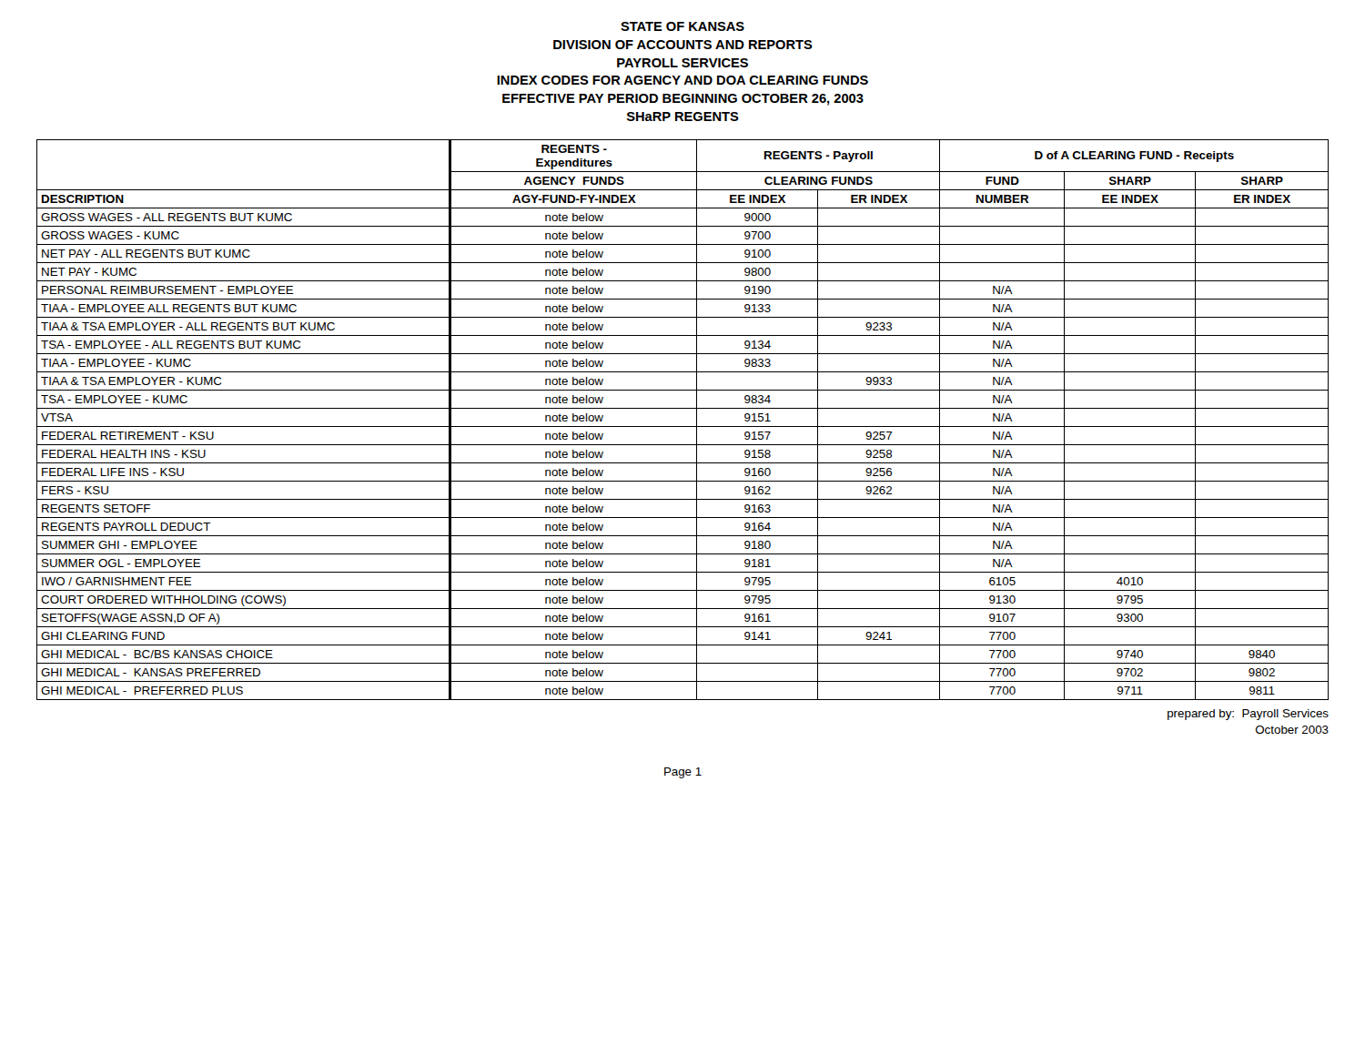STATE OF KANSAS
DIVISION OF ACCOUNTS AND REPORTS
PAYROLL SERVICES
INDEX CODES FOR AGENCY AND DOA CLEARING FUNDS
EFFECTIVE PAY PERIOD BEGINNING OCTOBER 26, 2003
SHaRP REGENTS
| | REGENTS - Expenditures | REGENTS - Payroll | D of A CLEARING FUND - Receipts |
| --- | --- | --- | --- |
| AGENCY FUNDS | CLEARING FUNDS | FUND | SHARP | SHARP |
| DESCRIPTION | AGY-FUND-FY-INDEX | EE INDEX | ER INDEX | NUMBER | EE INDEX | ER INDEX |
| GROSS WAGES - ALL REGENTS BUT KUMC | note below | 9000 | | | | |
| GROSS WAGES - KUMC | note below | 9700 | | | | |
| NET PAY - ALL REGENTS BUT KUMC | note below | 9100 | | | | |
| NET PAY - KUMC | note below | 9800 | | | | |
| PERSONAL REIMBURSEMENT - EMPLOYEE | note below | 9190 | | N/A | | |
| TIAA - EMPLOYEE ALL REGENTS BUT KUMC | note below | 9133 | | N/A | | |
| TIAA & TSA EMPLOYER - ALL REGENTS BUT KUMC | note below | | 9233 | N/A | | |
| TSA - EMPLOYEE - ALL REGENTS BUT KUMC | note below | 9134 | | N/A | | |
| TIAA - EMPLOYEE - KUMC | note below | 9833 | | N/A | | |
| TIAA & TSA EMPLOYER - KUMC | note below | | 9933 | N/A | | |
| TSA - EMPLOYEE - KUMC | note below | 9834 | | N/A | | |
| VTSA | note below | 9151 | | N/A | | |
| FEDERAL RETIREMENT - KSU | note below | 9157 | 9257 | N/A | | |
| FEDERAL HEALTH INS - KSU | note below | 9158 | 9258 | N/A | | |
| FEDERAL LIFE INS - KSU | note below | 9160 | 9256 | N/A | | |
| FERS - KSU | note below | 9162 | 9262 | N/A | | |
| REGENTS SETOFF | note below | 9163 | | N/A | | |
| REGENTS PAYROLL DEDUCT | note below | 9164 | | N/A | | |
| SUMMER GHI - EMPLOYEE | note below | 9180 | | N/A | | |
| SUMMER OGL - EMPLOYEE | note below | 9181 | | N/A | | |
| IWO / GARNISHMENT FEE | note below | 9795 | | 6105 | 4010 | |
| COURT ORDERED WITHHOLDING (COWS) | note below | 9795 | | 9130 | 9795 | |
| SETOFFS(WAGE ASSN,D OF A) | note below | 9161 | | 9107 | 9300 | |
| GHI CLEARING FUND | note below | 9141 | 9241 | 7700 | | |
| GHI MEDICAL - BC/BS KANSAS CHOICE | note below | | | 7700 | 9740 | 9840 |
| GHI MEDICAL - KANSAS PREFERRED | note below | | | 7700 | 9702 | 9802 |
| GHI MEDICAL - PREFERRED PLUS | note below | | | 7700 | 9711 | 9811 |
prepared by: Payroll Services
October 2003
Page 1